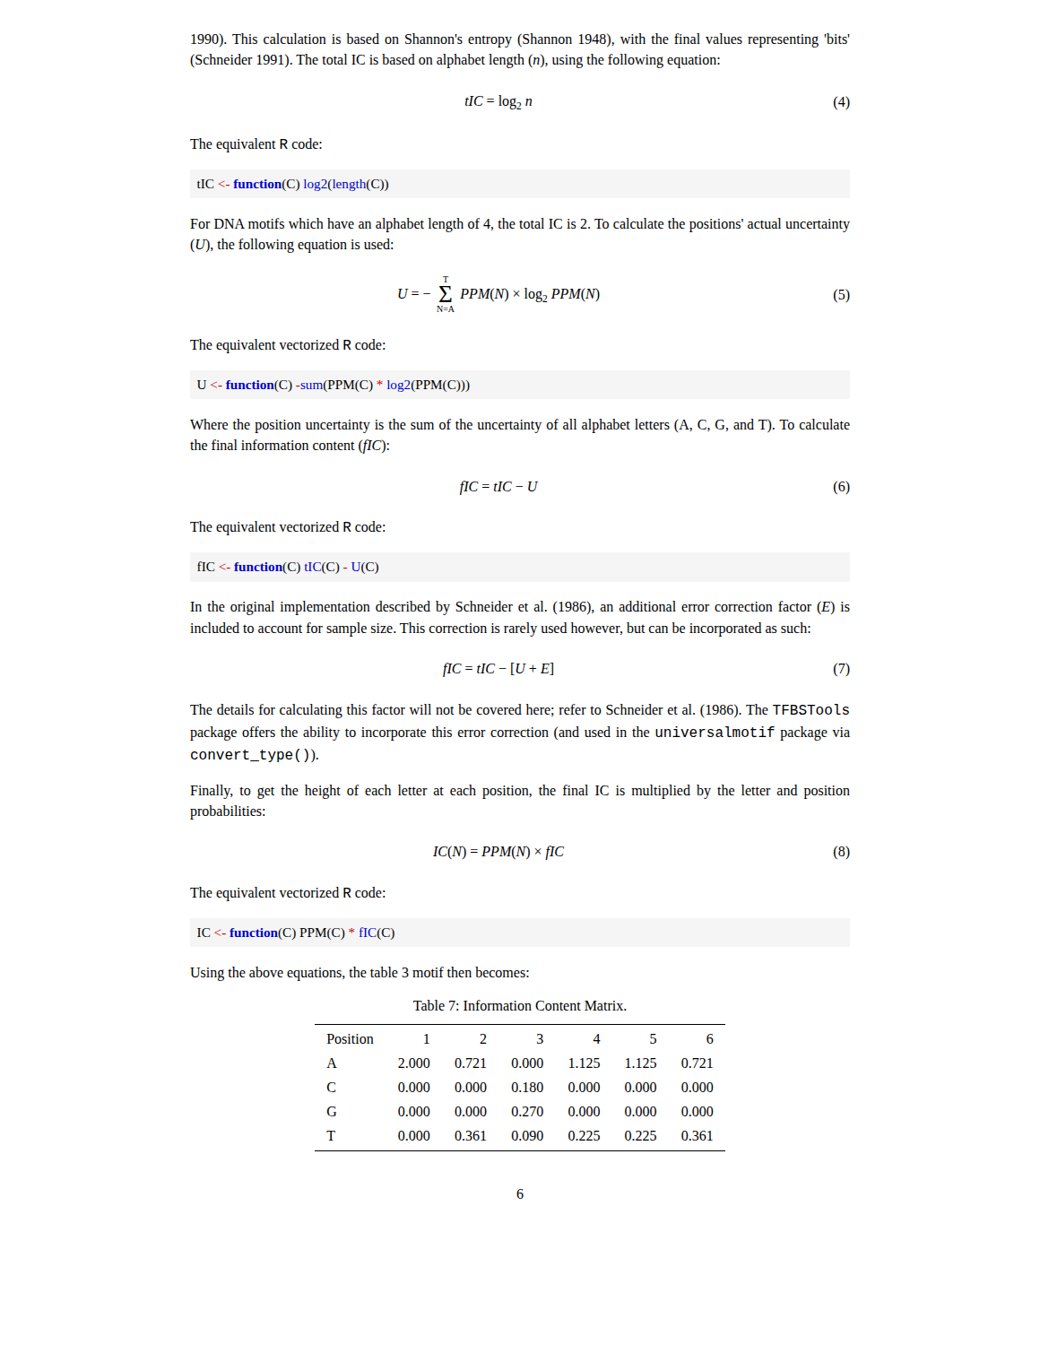1990). This calculation is based on Shannon's entropy (Shannon 1948), with the final values representing 'bits' (Schneider 1991). The total IC is based on alphabet length (n), using the following equation:
tIC = log2 n
(4)
The equivalent R code:
tIC <- function(C) log2(length(C))
For DNA motifs which have an alphabet length of 4, the total IC is 2. To calculate the positions' actual uncertainty (U), the following equation is used:
U = − TΣN=A PPM(N) × log2 PPM(N)
(5)
The equivalent vectorized R code:
U <- function(C) -sum(PPM(C) * log2(PPM(C)))
Where the position uncertainty is the sum of the uncertainty of all alphabet letters (A, C, G, and T). To calculate the final information content (fIC):
fIC = tIC − U
(6)
The equivalent vectorized R code:
fIC <- function(C) tIC(C) - U(C)
In the original implementation described by Schneider et al. (1986), an additional error correction factor (E) is included to account for sample size. This correction is rarely used however, but can be incorporated as such:
fIC = tIC − [U + E]
(7)
The details for calculating this factor will not be covered here; refer to Schneider et al. (1986). The TFBSTools package offers the ability to incorporate this error correction (and used in the universalmotif package via convert_type()).
Finally, to get the height of each letter at each position, the final IC is multiplied by the letter and position probabilities:
IC(N) = PPM(N) × fIC
(8)
The equivalent vectorized R code:
IC <- function(C) PPM(C) * fIC(C)
Using the above equations, the table 3 motif then becomes:
Table 7: Information Content Matrix.
| Position | 1 | 2 | 3 | 4 | 5 | 6 |
| --- | --- | --- | --- | --- | --- | --- |
| A | 2.000 | 0.721 | 0.000 | 1.125 | 1.125 | 0.721 |
| C | 0.000 | 0.000 | 0.180 | 0.000 | 0.000 | 0.000 |
| G | 0.000 | 0.000 | 0.270 | 0.000 | 0.000 | 0.000 |
| T | 0.000 | 0.361 | 0.090 | 0.225 | 0.225 | 0.361 |
6